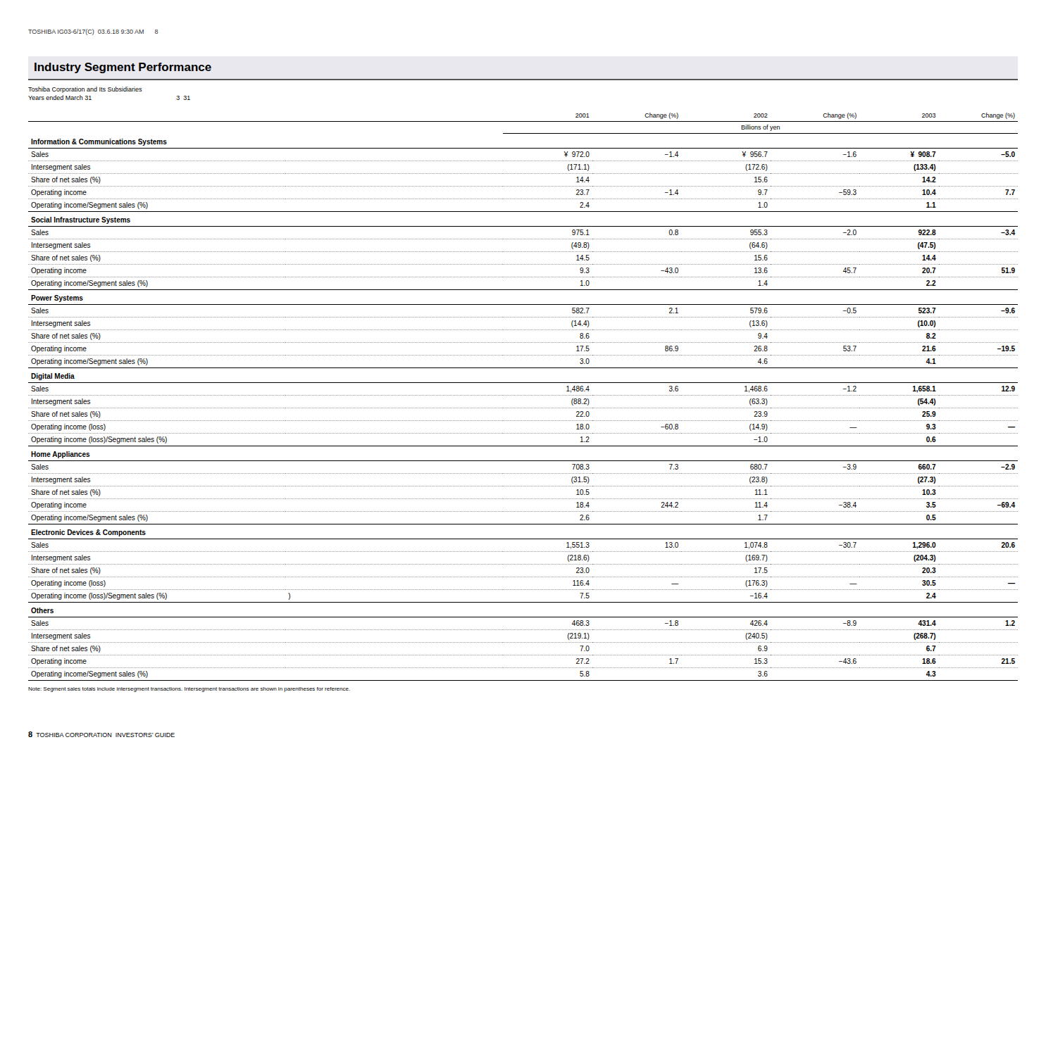TOSHIBA IG03-6/17(C) 03.6.18 9:30 AM 8
Industry Segment Performance
Toshiba Corporation and Its Subsidiaries
Years ended March 31 3 31
| | Billions of yen |
| | 2001 | Change (%) | 2002 | Change (%) | 2003 | Change (%) |
| Information & Communications Systems | | |
| Sales | | ¥ 972.0 | −1.4 | ¥ 956.7 | −1.6 | ¥ 908.7 | −5.0 |
| Intersegment sales | | (171.1) | | (172.6) | | (133.4) | |
| Share of net sales (%) | | 14.4 | | 15.6 | | 14.2 | |
| Operating income | | 23.7 | −1.4 | 9.7 | −59.3 | 10.4 | 7.7 |
| Operating income/Segment sales (%) | | 2.4 | | 1.0 | | 1.1 | |
| Social Infrastructure Systems | | |
| Sales | | 975.1 | 0.8 | 955.3 | −2.0 | 922.8 | −3.4 |
| Intersegment sales | | (49.8) | | (64.6) | | (47.5) | |
| Share of net sales (%) | | 14.5 | | 15.6 | | 14.4 | |
| Operating income | | 9.3 | −43.0 | 13.6 | 45.7 | 20.7 | 51.9 |
| Operating income/Segment sales (%) | | 1.0 | | 1.4 | | 2.2 | |
| Power Systems | | |
| Sales | | 582.7 | 2.1 | 579.6 | −0.5 | 523.7 | −9.6 |
| Intersegment sales | | (14.4) | | (13.6) | | (10.0) | |
| Share of net sales (%) | | 8.6 | | 9.4 | | 8.2 | |
| Operating income | | 17.5 | 86.9 | 26.8 | 53.7 | 21.6 | −19.5 |
| Operating income/Segment sales (%) | | 3.0 | | 4.6 | | 4.1 | |
| Digital Media | | |
| Sales | | 1,486.4 | 3.6 | 1,468.6 | −1.2 | 1,658.1 | 12.9 |
| Intersegment sales | | (88.2) | | (63.3) | | (54.4) | |
| Share of net sales (%) | | 22.0 | | 23.9 | | 25.9 | |
| Operating income (loss) | | 18.0 | −60.8 | (14.9) | — | 9.3 | — |
| Operating income (loss)/Segment sales (%) | | 1.2 | | −1.0 | | 0.6 | |
| Home Appliances | | |
| Sales | | 708.3 | 7.3 | 680.7 | −3.9 | 660.7 | −2.9 |
| Intersegment sales | | (31.5) | | (23.8) | | (27.3) | |
| Share of net sales (%) | | 10.5 | | 11.1 | | 10.3 | |
| Operating income | | 18.4 | 244.2 | 11.4 | −38.4 | 3.5 | −69.4 |
| Operating income/Segment sales (%) | | 2.6 | | 1.7 | | 0.5 | |
| Electronic Devices & Components | | |
| Sales | | 1,551.3 | 13.0 | 1,074.8 | −30.7 | 1,296.0 | 20.6 |
| Intersegment sales | | (218.6) | | (169.7) | | (204.3) | |
| Share of net sales (%) | | 23.0 | | 17.5 | | 20.3 | |
| Operating income (loss) | | 116.4 | — | (176.3) | — | 30.5 | — |
| Operating income (loss)/Segment sales (%) | ) | 7.5 | | −16.4 | | 2.4 | |
| Others | | |
| Sales | | 468.3 | −1.8 | 426.4 | −8.9 | 431.4 | 1.2 |
| Intersegment sales | | (219.1) | | (240.5) | | (268.7) | |
| Share of net sales (%) | | 7.0 | | 6.9 | | 6.7 | |
| Operating income | | 27.2 | 1.7 | 15.3 | −43.6 | 18.6 | 21.5 |
| Operating income/Segment sales (%) | | 5.8 | | 3.6 | | 4.3 | |
Note: Segment sales totals include intersegment transactions. Intersegment transactions are shown in parentheses for reference.
8 TOSHIBA CORPORATION INVESTORS’ GUIDE